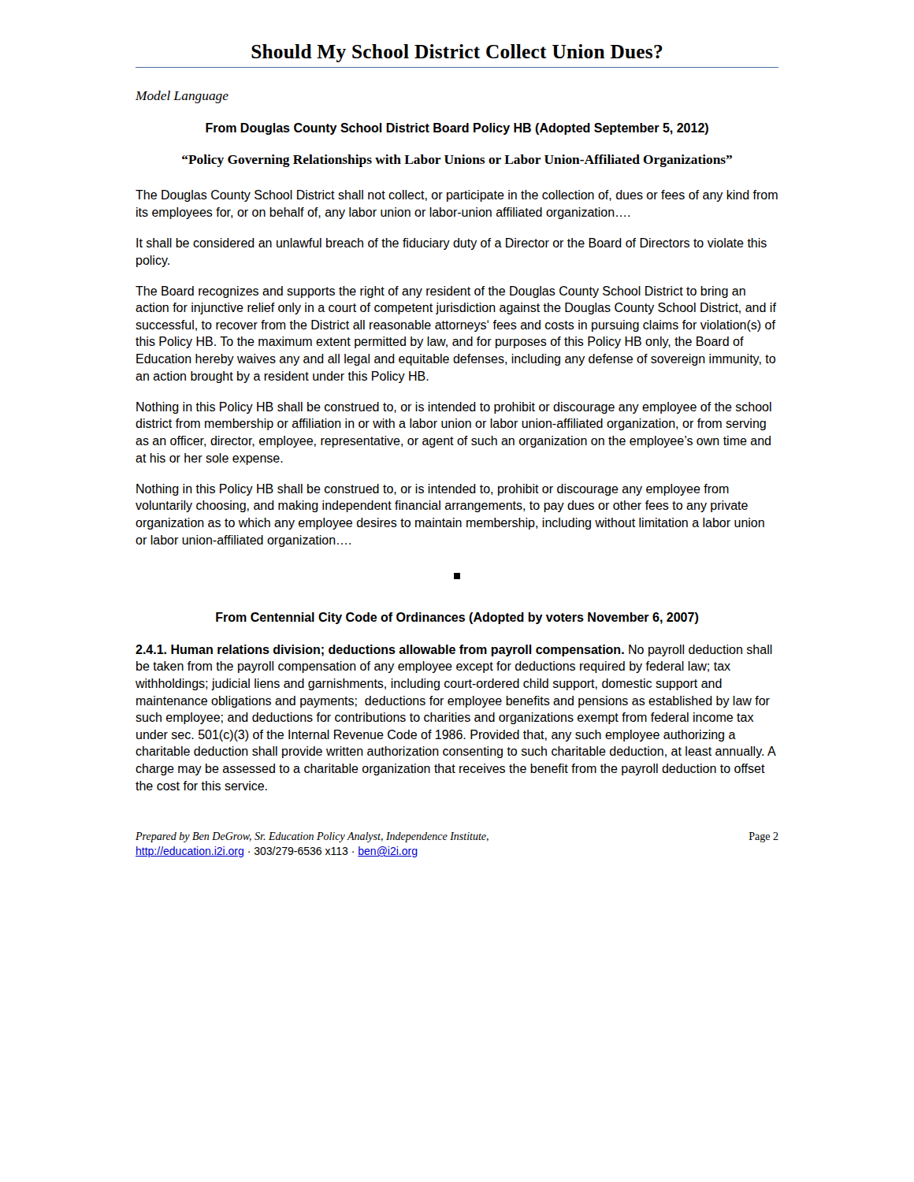Should My School District Collect Union Dues?
Model Language
From Douglas County School District Board Policy HB (Adopted September 5, 2012)
“Policy Governing Relationships with Labor Unions or Labor Union-Affiliated Organizations”
The Douglas County School District shall not collect, or participate in the collection of, dues or fees of any kind from its employees for, or on behalf of, any labor union or labor-union affiliated organization….
It shall be considered an unlawful breach of the fiduciary duty of a Director or the Board of Directors to violate this policy.
The Board recognizes and supports the right of any resident of the Douglas County School District to bring an action for injunctive relief only in a court of competent jurisdiction against the Douglas County School District, and if successful, to recover from the District all reasonable attorneys‘ fees and costs in pursuing claims for violation(s) of this Policy HB. To the maximum extent permitted by law, and for purposes of this Policy HB only, the Board of Education hereby waives any and all legal and equitable defenses, including any defense of sovereign immunity, to an action brought by a resident under this Policy HB.
Nothing in this Policy HB shall be construed to, or is intended to prohibit or discourage any employee of the school district from membership or affiliation in or with a labor union or labor union-affiliated organization, or from serving as an officer, director, employee, representative, or agent of such an organization on the employee’s own time and at his or her sole expense.
Nothing in this Policy HB shall be construed to, or is intended to, prohibit or discourage any employee from voluntarily choosing, and making independent financial arrangements, to pay dues or other fees to any private organization as to which any employee desires to maintain membership, including without limitation a labor union or labor union-affiliated organization….
From Centennial City Code of Ordinances (Adopted by voters November 6, 2007)
2.4.1. Human relations division; deductions allowable from payroll compensation. No payroll deduction shall be taken from the payroll compensation of any employee except for deductions required by federal law; tax withholdings; judicial liens and garnishments, including court-ordered child support, domestic support and maintenance obligations and payments; deductions for employee benefits and pensions as established by law for such employee; and deductions for contributions to charities and organizations exempt from federal income tax under sec. 501(c)(3) of the Internal Revenue Code of 1986. Provided that, any such employee authorizing a charitable deduction shall provide written authorization consenting to such charitable deduction, at least annually. A charge may be assessed to a charitable organization that receives the benefit from the payroll deduction to offset the cost for this service.
Page 2
Prepared by Ben DeGrow, Sr. Education Policy Analyst, Independence Institute,
http://education.i2i.org · 303/279-6536 x113 · ben@i2i.org